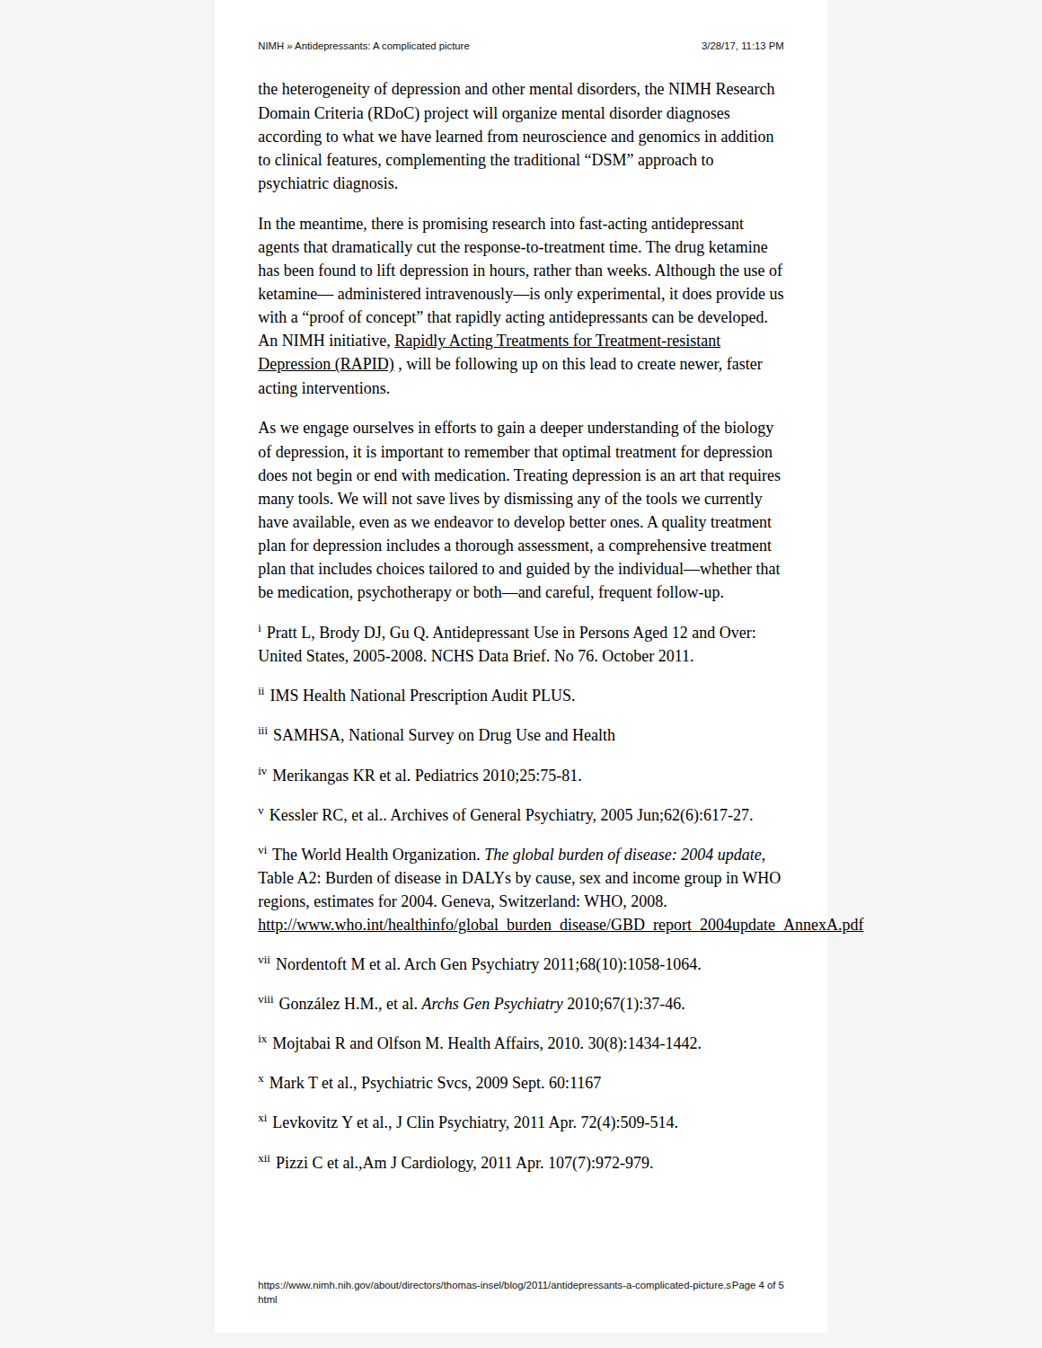NIMH » Antidepressants: A complicated picture
3/28/17, 11:13 PM
the heterogeneity of depression and other mental disorders, the NIMH Research Domain Criteria (RDoC) project will organize mental disorder diagnoses according to what we have learned from neuroscience and genomics in addition to clinical features, complementing the traditional “DSM” approach to psychiatric diagnosis.
In the meantime, there is promising research into fast-acting antidepressant agents that dramatically cut the response-to-treatment time. The drug ketamine has been found to lift depression in hours, rather than weeks. Although the use of ketamine— administered intravenously—is only experimental, it does provide us with a “proof of concept” that rapidly acting antidepressants can be developed. An NIMH initiative, Rapidly Acting Treatments for Treatment-resistant Depression (RAPID) , will be following up on this lead to create newer, faster acting interventions.
As we engage ourselves in efforts to gain a deeper understanding of the biology of depression, it is important to remember that optimal treatment for depression does not begin or end with medication. Treating depression is an art that requires many tools. We will not save lives by dismissing any of the tools we currently have available, even as we endeavor to develop better ones. A quality treatment plan for depression includes a thorough assessment, a comprehensive treatment plan that includes choices tailored to and guided by the individual—whether that be medication, psychotherapy or both—and careful, frequent follow-up.
i Pratt L, Brody DJ, Gu Q. Antidepressant Use in Persons Aged 12 and Over: United States, 2005-2008. NCHS Data Brief. No 76. October 2011.
ii IMS Health National Prescription Audit PLUS.
iii SAMHSA, National Survey on Drug Use and Health
iv Merikangas KR et al. Pediatrics 2010;25:75-81.
v Kessler RC, et al.. Archives of General Psychiatry, 2005 Jun;62(6):617-27.
vi The World Health Organization. The global burden of disease: 2004 update, Table A2: Burden of disease in DALYs by cause, sex and income group in WHO regions, estimates for 2004. Geneva, Switzerland: WHO, 2008. http://www.who.int/healthinfo/global_burden_disease/GBD_report_2004update_AnnexA.pdf
vii Nordentoft M et al. Arch Gen Psychiatry 2011;68(10):1058-1064.
viii González H.M., et al. Archs Gen Psychiatry 2010;67(1):37-46.
ix Mojtabai R and Olfson M. Health Affairs, 2010. 30(8):1434-1442.
x Mark T et al., Psychiatric Svcs, 2009 Sept. 60:1167
xi Levkovitz Y et al., J Clin Psychiatry, 2011 Apr. 72(4):509-514.
xii Pizzi C et al.,Am J Cardiology, 2011 Apr. 107(7):972-979.
https://www.nimh.nih.gov/about/directors/thomas-insel/blog/2011/antidepressants-a-complicated-picture.shtml
Page 4 of 5